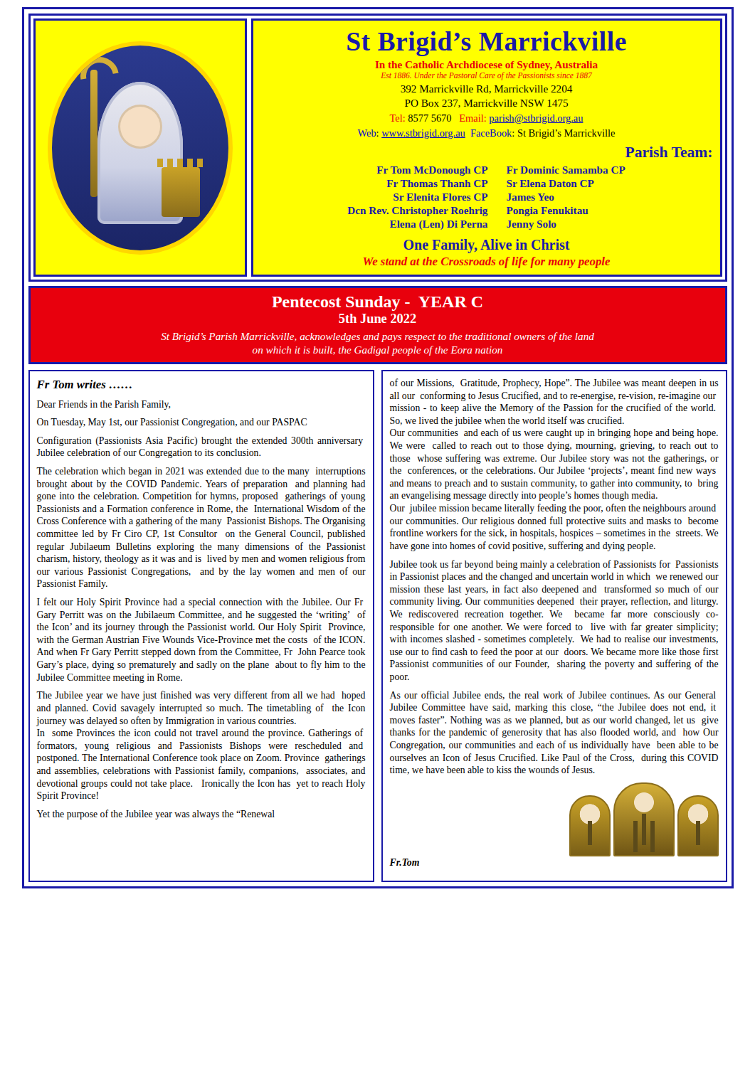St Brigid’s Marrickville
In the Catholic Archdiocese of Sydney, Australia
Est 1886. Under the Pastoral Care of the Passionists since 1887
392 Marrickville Rd, Marrickville 2204
PO Box 237, Marrickville NSW 1475
Tel: 8577 5670 Email: parish@stbrigid.org.au
Web: www.stbrigid.org.au FaceBook: St Brigid’s Marrickville
Parish Team:
Fr Tom McDonough CP
Fr Thomas Thanh CP
Sr Elenita Flores CP
Dcn Rev. Christopher Roehrig
Elena (Len) Di Perna
Fr Dominic Samamba CP
Sr Elena Daton CP
James Yeo
Pongia Fenukitau
Jenny Solo
One Family, Alive in Christ
We stand at the Crossroads of life for many people
Pentecost Sunday - YEAR C
5th June 2022
St Brigid’s Parish Marrickville, acknowledges and pays respect to the traditional owners of the land
on which it is built, the Gadigal people of the Eora nation
Fr Tom writes ……
Dear Friends in the Parish Family,
On Tuesday, May 1st, our Passionist Congregation, and our PASPAC
Configuration (Passionists Asia Pacific) brought the extended 300th anniversary Jubilee celebration of our Congregation to its conclusion.
The celebration which began in 2021 was extended due to the many interruptions brought about by the COVID Pandemic. Years of preparation and planning had gone into the celebration. Competition for hymns, proposed gatherings of young Passionists and a Formation conference in Rome, the International Wisdom of the Cross Conference with a gathering of the many Passionist Bishops. The Organising committee led by Fr Ciro CP, 1st Consultor on the General Council, published regular Jubilaeum Bulletins exploring the many dimensions of the Passionist charism, history, theology as it was and is lived by men and women religious from our various Passionist Congregations, and by the lay women and men of our Passionist Family.
I felt our Holy Spirit Province had a special connection with the Jubilee. Our Fr Gary Perritt was on the Jubilaeum Committee, and he suggested the ‘writing’ of the Icon’ and its journey through the Passionist world. Our Holy Spirit Province, with the German Austrian Five Wounds Vice-Province met the costs of the ICON. And when Fr Gary Perritt stepped down from the Committee, Fr John Pearce took Gary’s place, dying so prematurely and sadly on the plane about to fly him to the Jubilee Committee meeting in Rome.
The Jubilee year we have just finished was very different from all we had hoped and planned. Covid savagely interrupted so much. The timetabling of the Icon journey was delayed so often by Immigration in various countries.
In some Provinces the icon could not travel around the province. Gatherings of formators, young religious and Passionists Bishops were rescheduled and postponed. The International Conference took place on Zoom. Province gatherings and assemblies, celebrations with Passionist family, companions, associates, and devotional groups could not take place. Ironically the Icon has yet to reach Holy Spirit Province!
Yet the purpose of the Jubilee year was always the “Renewal
of our Missions, Gratitude, Prophecy, Hope”. The Jubilee was meant deepen in us all our conforming to Jesus Crucified, and to re-energise, re-vision, re-imagine our mission - to keep alive the Memory of the Passion for the crucified of the world. So, we lived the jubilee when the world itself was crucified.
Our communities and each of us were caught up in bringing hope and being hope. We were called to reach out to those dying, mourning, grieving, to reach out to those whose suffering was extreme. Our Jubilee story was not the gatherings, or the conferences, or the celebrations. Our Jubilee ‘projects’, meant find new ways and means to preach and to sustain community, to gather into community, to bring an evangelising message directly into people’s homes though media.
Our jubilee mission became literally feeding the poor, often the neighbours around our communities. Our religious donned full protective suits and masks to become frontline workers for the sick, in hospitals, hospices – sometimes in the streets. We have gone into homes of covid positive, suffering and dying people.
Jubilee took us far beyond being mainly a celebration of Passionists for Passionists in Passionist places and the changed and uncertain world in which we renewed our mission these last years, in fact also deepened and transformed so much of our community living. Our communities deepened their prayer, reflection, and liturgy. We rediscovered recreation together. We became far more consciously co-responsible for one another. We were forced to live with far greater simplicity; with incomes slashed - sometimes completely. We had to realise our investments, use our to find cash to feed the poor at our doors. We became more like those first Passionist communities of our Founder, sharing the poverty and suffering of the poor.
As our official Jubilee ends, the real work of Jubilee continues. As our General Jubilee Committee have said, marking this close, “the Jubilee does not end, it moves faster”. Nothing was as we planned, but as our world changed, let us give thanks for the pandemic of generosity that has also flooded world, and how Our Congregation, our communities and each of us individually have been able to be ourselves an Icon of Jesus Crucified. Like Paul of the Cross, during this COVID time, we have been able to kiss the wounds of Jesus.
Fr.Tom